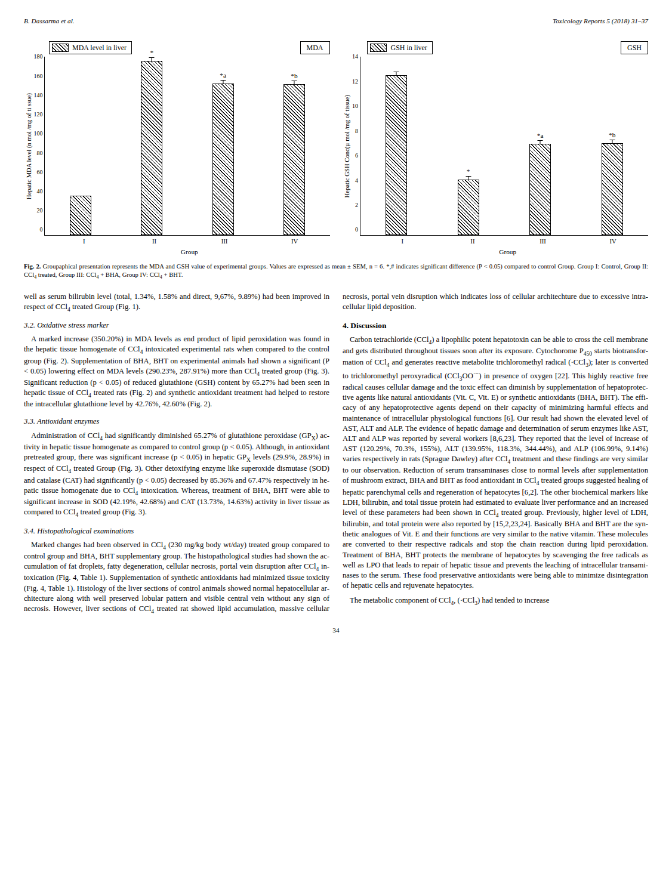B. Dassarma et al.
Toxicology Reports 5 (2018) 31–37
MDA level in liver
MDA
Hepatic MDA level (n mol /mg of ti ssue)
180 160 140 120 100 80 60 40 20 0
*
*a
*b
III III IV
Group
GSH in liver
GSH
Hepatic GSH Conc(µ mol /mg of tissue)
14 12 10 8 6 4 2 0
*
*a
*b
III III IV
Group
Fig. 2. Groupaphical presentation represents the MDA and GSH value of experimental groups. Values are expressed as mean ± SEM, n = 6. *,# indicates significant difference (P < 0.05) compared to control Group. Group I: Control, Group II: CCl4 treated, Group III: CCl4 + BHA, Group IV: CCl4 + BHT.
well as serum bilirubin level (total, 1.34%, 1.58% and direct, 9,67%, 9.89%) had been improved in respect of CCl4 treated Group (Fig. 1).
3.2. Oxidative stress marker
A marked increase (350.20%) in MDA levels as end product of lipid peroxidation was found in the hepatic tissue homogenate of CCl4 intoxicated experimental rats when compared to the control group (Fig. 2). Supplementation of BHA, BHT on experimental animals had shown a significant (P < 0.05) lowering effect on MDA levels (290.23%, 287.91%) more than CCl4 treated group (Fig. 3). Significant reduction (p < 0.05) of reduced glutathione (GSH) content by 65.27% had been seen in hepatic tissue of CCl4 treated rats (Fig. 2) and synthetic antioxidant treatment had helped to restore the intracellular glutathione level by 42.76%, 42.60% (Fig. 2).
3.3. Antioxidant enzymes
Administration of CCl4 had significantly diminished 65.27% of glutathione peroxidase (GPX) activity in hepatic tissue homogenate as compared to control group (p < 0.05). Although, in antioxidant pretreated group, there was significant increase (p < 0.05) in hepatic GPX levels (29.9%, 28.9%) in respect of CCl4 treated Group (Fig. 3). Other detoxifying enzyme like superoxide dismutase (SOD) and catalase (CAT) had significantly (p < 0.05) decreased by 85.36% and 67.47% respectively in hepatic tissue homogenate due to CCl4 intoxication. Whereas, treatment of BHA, BHT were able to significant increase in SOD (42.19%, 42.68%) and CAT (13.73%, 14.63%) activity in liver tissue as compared to CCl4 treated group (Fig. 3).
3.4. Histopathological examinations
Marked changes had been observed in CCl4 (230 mg/kg body wt/day) treated group compared to control group and BHA, BHT supplementary group. The histopathological studies had shown the accumulation of fat droplets, fatty degeneration, cellular necrosis, portal vein disruption after CCl4 intoxication (Fig. 4, Table 1). Supplementation of synthetic antioxidants had minimized tissue toxicity (Fig. 4, Table 1). Histology of the liver sections of control animals showed normal hepatocellular architecture along with well preserved lobular pattern and visible central vein without any sign of necrosis. However, liver sections of CCl4 treated rat showed lipid accumulation, massive cellular necrosis, portal vein disruption which indicates loss of cellular architechture due to excessive intracellular lipid deposition.
4. Discussion
Carbon tetrachloride (CCl4) a lipophilic potent hepatotoxin can be able to cross the cell membrane and gets distributed throughout tissues soon after its exposure. Cytochorome P450 starts biotransformation of CCl4 and generates reactive metabolite trichloromethyl radical (·CCl3); later is converted to trichloromethyl peroxyradical (CCl3OO·−) in presence of oxygen [22]. This highly reactive free radical causes cellular damage and the toxic effect can diminish by supplementation of hepatoprotective agents like natural antioxidants (Vit. C, Vit. E) or synthetic antioxidants (BHA, BHT). The efficacy of any hepatoprotective agents depend on their capacity of minimizing harmful effects and maintenance of intracellular physiological functions [6]. Our result had shown the elevated level of AST, ALT and ALP. The evidence of hepatic damage and determination of serum enzymes like AST, ALT and ALP was reported by several workers [8,6,23]. They reported that the level of increase of AST (120.29%, 70.3%, 155%), ALT (139.95%, 118.3%, 344.44%), and ALP (106.99%, 9.14%) varies respectively in rats (Sprague Dawley) after CCl4 treatment and these findings are very similar to our observation. Reduction of serum transaminases close to normal levels after supplementation of mushroom extract, BHA and BHT as food antioxidant in CCl4 treated groups suggested healing of hepatic parenchymal cells and regeneration of hepatocytes [6,2]. The other biochemical markers like LDH, bilirubin, and total tissue protein had estimated to evaluate liver performance and an increased level of these parameters had been shown in CCl4 treated group. Previously, higher level of LDH, bilirubin, and total protein were also reported by [15,2,23,24]. Basically BHA and BHT are the synthetic analogues of Vit. E and their functions are very similar to the native vitamin. These molecules are converted to their respective radicals and stop the chain reaction during lipid peroxidation. Treatment of BHA, BHT protects the membrane of hepatocytes by scavenging the free radicals as well as LPO that leads to repair of hepatic tissue and prevents the leaching of intracellular transaminases to the serum. These food preservative antioxidants were being able to minimize disintegration of hepatic cells and rejuvenate hepatocytes.
The metabolic component of CCl4, (·CCl3) had tended to increase
34